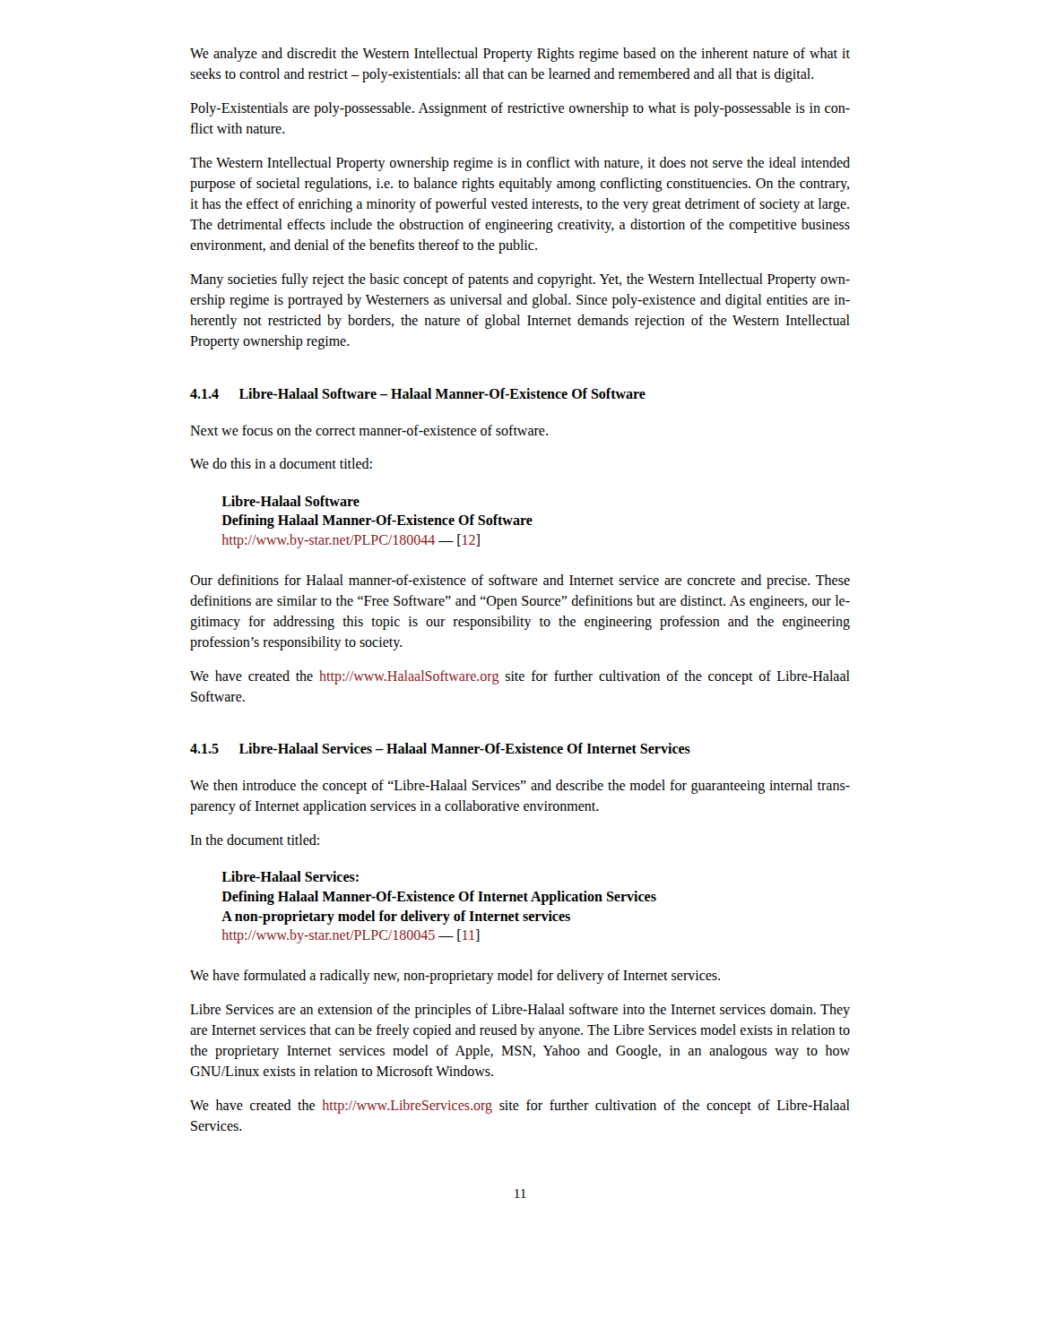We analyze and discredit the Western Intellectual Property Rights regime based on the inherent nature of what it seeks to control and restrict – poly-existentials: all that can be learned and remembered and all that is digital.
Poly-Existentials are poly-possessable. Assignment of restrictive ownership to what is poly-possessable is in conflict with nature.
The Western Intellectual Property ownership regime is in conflict with nature, it does not serve the ideal intended purpose of societal regulations, i.e. to balance rights equitably among conflicting constituencies. On the contrary, it has the effect of enriching a minority of powerful vested interests, to the very great detriment of society at large. The detrimental effects include the obstruction of engineering creativity, a distortion of the competitive business environment, and denial of the benefits thereof to the public.
Many societies fully reject the basic concept of patents and copyright. Yet, the Western Intellectual Property ownership regime is portrayed by Westerners as universal and global. Since poly-existence and digital entities are inherently not restricted by borders, the nature of global Internet demands rejection of the Western Intellectual Property ownership regime.
4.1.4 Libre-Halaal Software – Halaal Manner-Of-Existence Of Software
Next we focus on the correct manner-of-existence of software.
We do this in a document titled:
Libre-Halaal Software
Defining Halaal Manner-Of-Existence Of Software
http://www.by-star.net/PLPC/180044 — [12]
Our definitions for Halaal manner-of-existence of software and Internet service are concrete and precise. These definitions are similar to the “Free Software” and “Open Source” definitions but are distinct. As engineers, our legitimacy for addressing this topic is our responsibility to the engineering profession and the engineering profession’s responsibility to society.
We have created the http://www.HalaalSoftware.org site for further cultivation of the concept of Libre-Halaal Software.
4.1.5 Libre-Halaal Services – Halaal Manner-Of-Existence Of Internet Services
We then introduce the concept of “Libre-Halaal Services” and describe the model for guaranteeing internal transparency of Internet application services in a collaborative environment.
In the document titled:
Libre-Halaal Services:
Defining Halaal Manner-Of-Existence Of Internet Application Services
A non-proprietary model for delivery of Internet services
http://www.by-star.net/PLPC/180045 — [11]
We have formulated a radically new, non-proprietary model for delivery of Internet services.
Libre Services are an extension of the principles of Libre-Halaal software into the Internet services domain. They are Internet services that can be freely copied and reused by anyone. The Libre Services model exists in relation to the proprietary Internet services model of Apple, MSN, Yahoo and Google, in an analogous way to how GNU/Linux exists in relation to Microsoft Windows.
We have created the http://www.LibreServices.org site for further cultivation of the concept of Libre-Halaal Services.
11